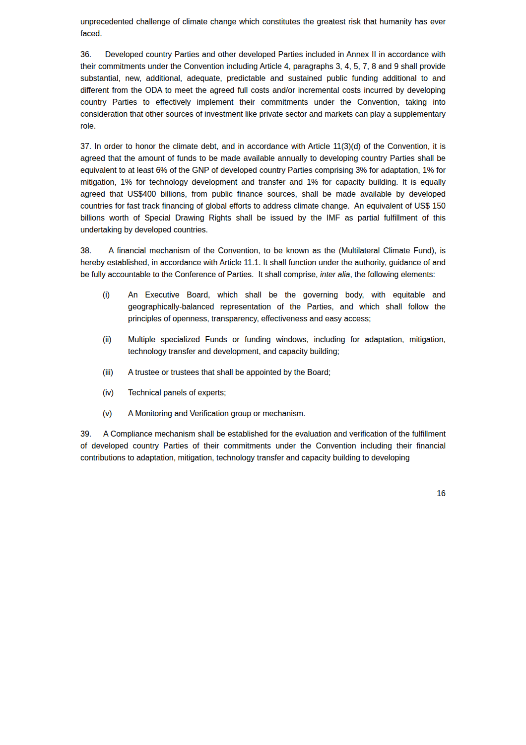unprecedented challenge of climate change which constitutes the greatest risk that humanity has ever faced.
36. Developed country Parties and other developed Parties included in Annex II in accordance with their commitments under the Convention including Article 4, paragraphs 3, 4, 5, 7, 8 and 9 shall provide substantial, new, additional, adequate, predictable and sustained public funding additional to and different from the ODA to meet the agreed full costs and/or incremental costs incurred by developing country Parties to effectively implement their commitments under the Convention, taking into consideration that other sources of investment like private sector and markets can play a supplementary role.
37. In order to honor the climate debt, and in accordance with Article 11(3)(d) of the Convention, it is agreed that the amount of funds to be made available annually to developing country Parties shall be equivalent to at least 6% of the GNP of developed country Parties comprising 3% for adaptation, 1% for mitigation, 1% for technology development and transfer and 1% for capacity building. It is equally agreed that US$400 billions, from public finance sources, shall be made available by developed countries for fast track financing of global efforts to address climate change. An equivalent of US$ 150 billions worth of Special Drawing Rights shall be issued by the IMF as partial fulfillment of this undertaking by developed countries.
38. A financial mechanism of the Convention, to be known as the (Multilateral Climate Fund), is hereby established, in accordance with Article 11.1. It shall function under the authority, guidance of and be fully accountable to the Conference of Parties. It shall comprise, inter alia, the following elements:
(i) An Executive Board, which shall be the governing body, with equitable and geographically-balanced representation of the Parties, and which shall follow the principles of openness, transparency, effectiveness and easy access;
(ii) Multiple specialized Funds or funding windows, including for adaptation, mitigation, technology transfer and development, and capacity building;
(iii) A trustee or trustees that shall be appointed by the Board;
(iv) Technical panels of experts;
(v) A Monitoring and Verification group or mechanism.
39. A Compliance mechanism shall be established for the evaluation and verification of the fulfillment of developed country Parties of their commitments under the Convention including their financial contributions to adaptation, mitigation, technology transfer and capacity building to developing
16